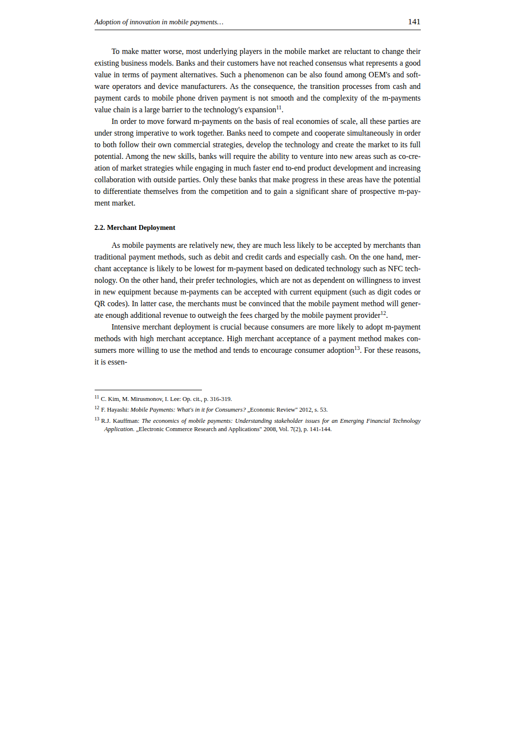Adoption of innovation in mobile payments… 141
To make matter worse, most underlying players in the mobile market are reluctant to change their existing business models. Banks and their customers have not reached consensus what represents a good value in terms of payment alternatives. Such a phenomenon can be also found among OEM's and software operators and device manufacturers. As the consequence, the transition processes from cash and payment cards to mobile phone driven payment is not smooth and the complexity of the m-payments value chain is a large barrier to the technology's expansion11.
In order to move forward m-payments on the basis of real economies of scale, all these parties are under strong imperative to work together. Banks need to compete and cooperate simultaneously in order to both follow their own commercial strategies, develop the technology and create the market to its full potential. Among the new skills, banks will require the ability to venture into new areas such as co-creation of market strategies while engaging in much faster end to-end product development and increasing collaboration with outside parties. Only these banks that make progress in these areas have the potential to differentiate themselves from the competition and to gain a significant share of prospective m-payment market.
2.2. Merchant Deployment
As mobile payments are relatively new, they are much less likely to be accepted by merchants than traditional payment methods, such as debit and credit cards and especially cash. On the one hand, merchant acceptance is likely to be lowest for m-payment based on dedicated technology such as NFC technology. On the other hand, their prefer technologies, which are not as dependent on willingness to invest in new equipment because m-payments can be accepted with current equipment (such as digit codes or QR codes). In latter case, the merchants must be convinced that the mobile payment method will generate enough additional revenue to outweigh the fees charged by the mobile payment provider12.
Intensive merchant deployment is crucial because consumers are more likely to adopt m-payment methods with high merchant acceptance. High merchant acceptance of a payment method makes consumers more willing to use the method and tends to encourage consumer adoption13. For these reasons, it is essen-
11 C. Kim, M. Mirusmonov, I. Lee: Op. cit., p. 316-319.
12 F. Hayashi: Mobile Payments: What's in it for Consumers? „Economic Review" 2012, s. 53.
13 R.J. Kauffman: The economics of mobile payments: Understanding stakeholder issues for an Emerging Financial Technology Application. „Electronic Commerce Research and Applications" 2008, Vol. 7(2), p. 141-144.